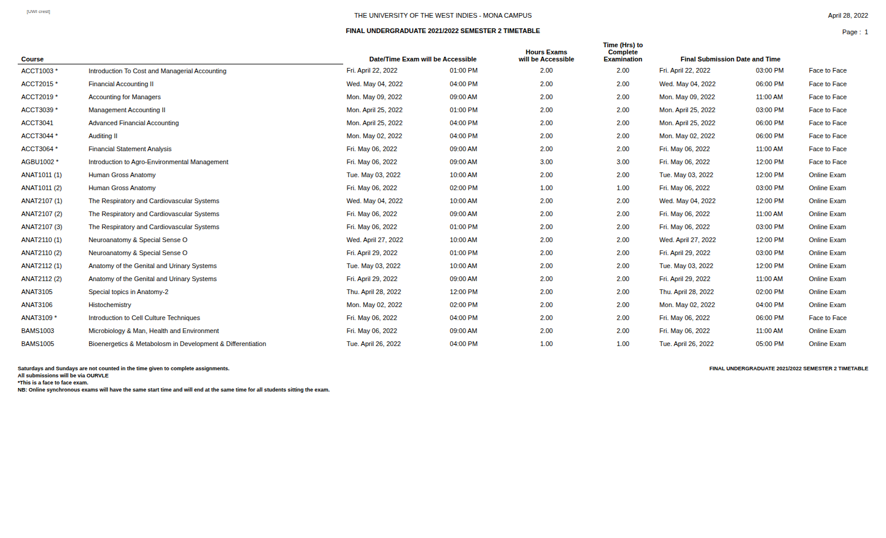[UWI crest]
April 28, 2022
Page : 1
THE UNIVERSITY OF THE WEST INDIES - MONA CAMPUS
FINAL UNDERGRADUATE 2021/2022 SEMESTER 2 TIMETABLE
| Course | Date/Time Exam will be Accessible | Hours Exams will be Accessible | Time (Hrs) to Complete Examination | Final Submission Date and Time | |
| --- | --- | --- | --- | --- | --- |
| ACCT1003 * | Introduction To Cost and Managerial Accounting | Fri. April 22, 2022 | 01:00 PM | 2.00 | 2.00 | Fri. April 22, 2022 | 03:00 PM | Face to Face |
| ACCT2015 * | Financial Accounting II | Wed. May 04, 2022 | 04:00 PM | 2.00 | 2.00 | Wed. May 04, 2022 | 06:00 PM | Face to Face |
| ACCT2019 * | Accounting for Managers | Mon. May 09, 2022 | 09:00 AM | 2.00 | 2.00 | Mon. May 09, 2022 | 11:00 AM | Face to Face |
| ACCT3039 * | Management Accounting II | Mon. April 25, 2022 | 01:00 PM | 2.00 | 2.00 | Mon. April 25, 2022 | 03:00 PM | Face to Face |
| ACCT3041 | Advanced Financial Accounting | Mon. April 25, 2022 | 04:00 PM | 2.00 | 2.00 | Mon. April 25, 2022 | 06:00 PM | Face to Face |
| ACCT3044 * | Auditing II | Mon. May 02, 2022 | 04:00 PM | 2.00 | 2.00 | Mon. May 02, 2022 | 06:00 PM | Face to Face |
| ACCT3064 * | Financial Statement Analysis | Fri. May 06, 2022 | 09:00 AM | 2.00 | 2.00 | Fri. May 06, 2022 | 11:00 AM | Face to Face |
| AGBU1002 * | Introduction to Agro-Environmental Management | Fri. May 06, 2022 | 09:00 AM | 3.00 | 3.00 | Fri. May 06, 2022 | 12:00 PM | Face to Face |
| ANAT1011 (1) | Human Gross Anatomy | Tue. May 03, 2022 | 10:00 AM | 2.00 | 2.00 | Tue. May 03, 2022 | 12:00 PM | Online Exam |
| ANAT1011 (2) | Human Gross Anatomy | Fri. May 06, 2022 | 02:00 PM | 1.00 | 1.00 | Fri. May 06, 2022 | 03:00 PM | Online Exam |
| ANAT2107 (1) | The Respiratory and Cardiovascular Systems | Wed. May 04, 2022 | 10:00 AM | 2.00 | 2.00 | Wed. May 04, 2022 | 12:00 PM | Online Exam |
| ANAT2107 (2) | The Respiratory and Cardiovascular Systems | Fri. May 06, 2022 | 09:00 AM | 2.00 | 2.00 | Fri. May 06, 2022 | 11:00 AM | Online Exam |
| ANAT2107 (3) | The Respiratory and Cardiovascular Systems | Fri. May 06, 2022 | 01:00 PM | 2.00 | 2.00 | Fri. May 06, 2022 | 03:00 PM | Online Exam |
| ANAT2110 (1) | Neuroanatomy & Special Sense O | Wed. April 27, 2022 | 10:00 AM | 2.00 | 2.00 | Wed. April 27, 2022 | 12:00 PM | Online Exam |
| ANAT2110 (2) | Neuroanatomy & Special Sense O | Fri. April 29, 2022 | 01:00 PM | 2.00 | 2.00 | Fri. April 29, 2022 | 03:00 PM | Online Exam |
| ANAT2112 (1) | Anatomy of the Genital and Urinary Systems | Tue. May 03, 2022 | 10:00 AM | 2.00 | 2.00 | Tue. May 03, 2022 | 12:00 PM | Online Exam |
| ANAT2112 (2) | Anatomy of the Genital and Urinary Systems | Fri. April 29, 2022 | 09:00 AM | 2.00 | 2.00 | Fri. April 29, 2022 | 11:00 AM | Online Exam |
| ANAT3105 | Special topics in Anatomy-2 | Thu. April 28, 2022 | 12:00 PM | 2.00 | 2.00 | Thu. April 28, 2022 | 02:00 PM | Online Exam |
| ANAT3106 | Histochemistry | Mon. May 02, 2022 | 02:00 PM | 2.00 | 2.00 | Mon. May 02, 2022 | 04:00 PM | Online Exam |
| ANAT3109 * | Introduction to Cell Culture Techniques | Fri. May 06, 2022 | 04:00 PM | 2.00 | 2.00 | Fri. May 06, 2022 | 06:00 PM | Face to Face |
| BAMS1003 | Microbiology & Man, Health and Environment | Fri. May 06, 2022 | 09:00 AM | 2.00 | 2.00 | Fri. May 06, 2022 | 11:00 AM | Online Exam |
| BAMS1005 | Bioenergetics & Metabolosm in Development & Differentiation | Tue. April 26, 2022 | 04:00 PM | 1.00 | 1.00 | Tue. April 26, 2022 | 05:00 PM | Online Exam |
FINAL UNDERGRADUATE 2021/2022 SEMESTER 2 TIMETABLE
Saturdays and Sundays are not counted in the time given to complete assignments.
All submissions will be via OURVLE
*This is a face to face exam.
NB: Online synchronous exams will have the same start time and will end at the same time for all students sitting the exam.